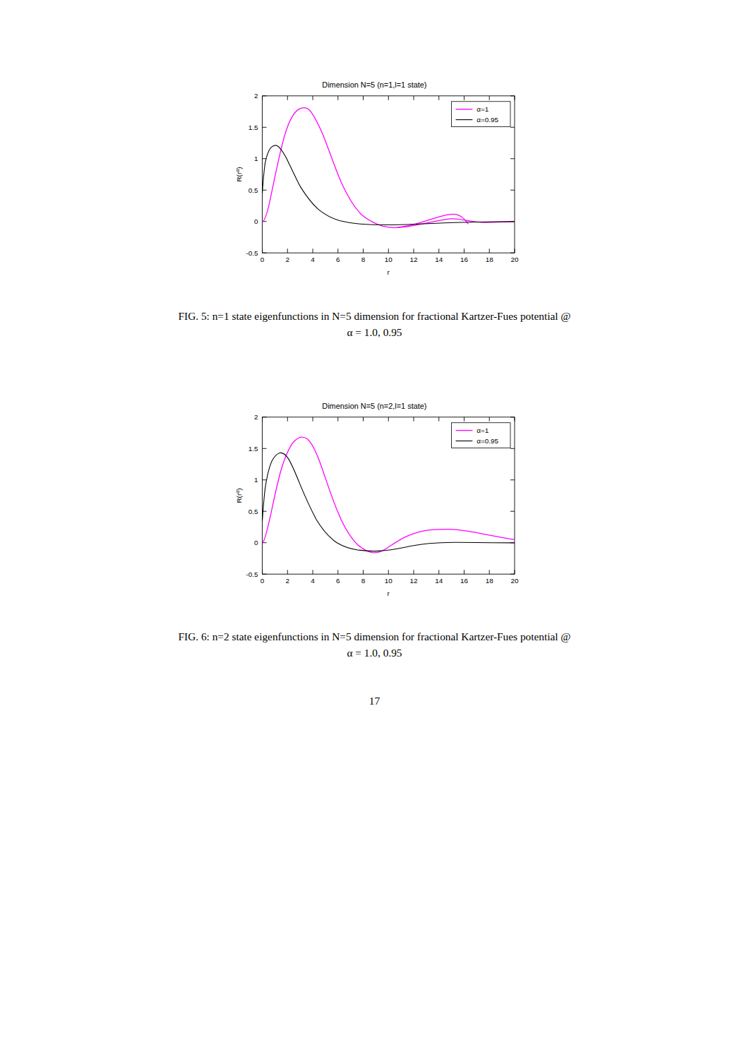Dimension N=5 (n=1,l=1 state) 2 1.5 1 0.5 0 -0.5 0 2 4 6 8 10 12 14 16 18 20 r R(rα) α=1 α=0.95
FIG. 5: n=1 state eigenfunctions in N=5 dimension for fractional Kartzer-Fues potential @ α = 1.0, 0.95
Dimension N=5 (n=2,l=1 state) 2 1.5 1 0.5 0 -0.5 0 2 4 6 8 10 12 14 16 18 20 r R(rα) α=1 α=0.95
FIG. 6: n=2 state eigenfunctions in N=5 dimension for fractional Kartzer-Fues potential @ α = 1.0, 0.95
17